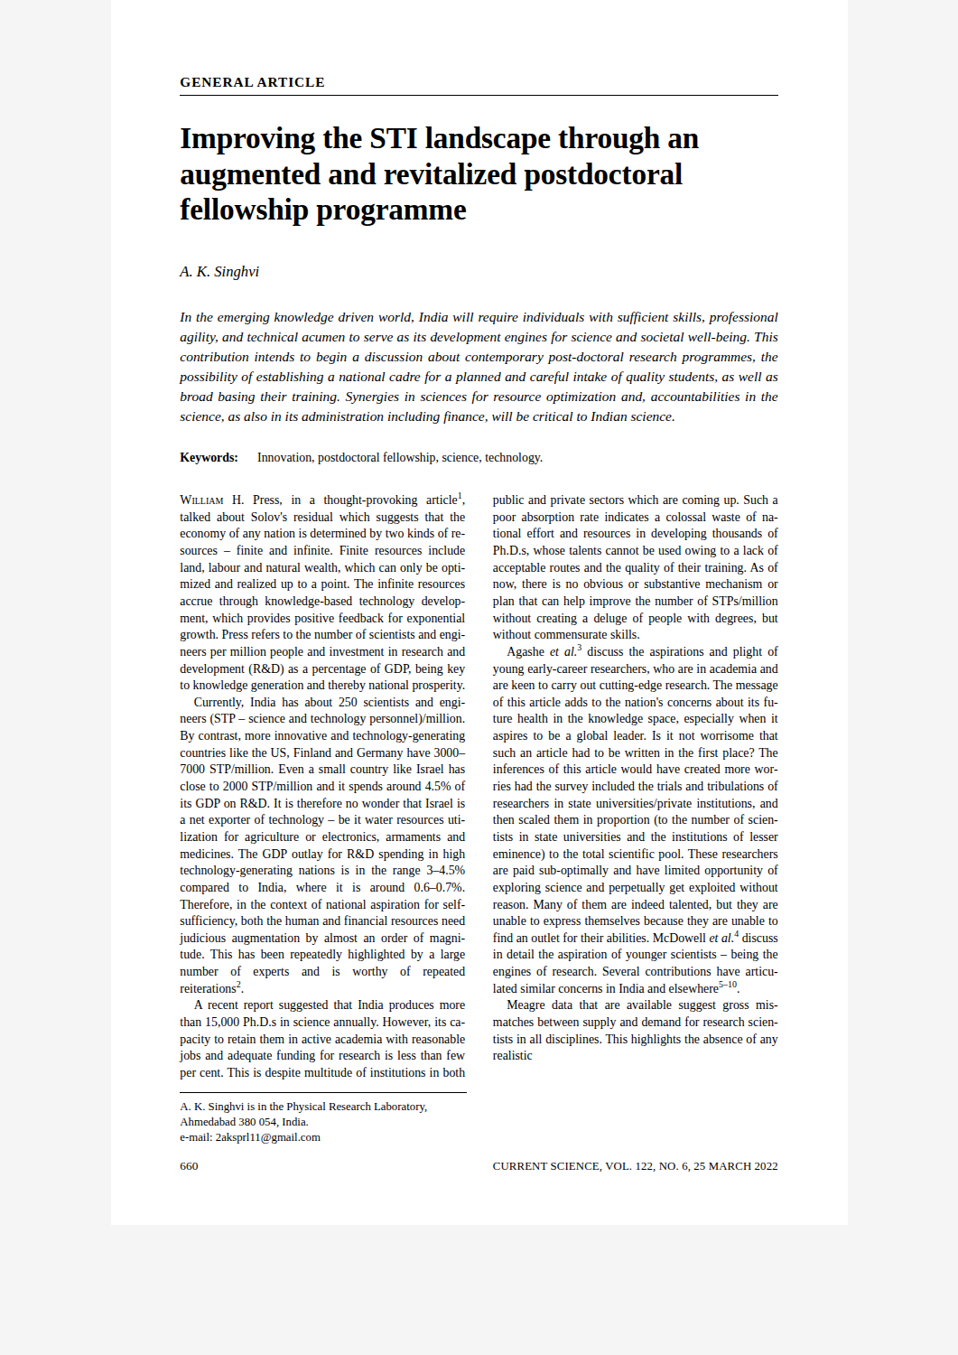GENERAL ARTICLE
Improving the STI landscape through an augmented and revitalized postdoctoral fellowship programme
A. K. Singhvi
In the emerging knowledge driven world, India will require individuals with sufficient skills, professional agility, and technical acumen to serve as its development engines for science and societal well-being. This contribution intends to begin a discussion about contemporary post-doctoral research programmes, the possibility of establishing a national cadre for a planned and careful intake of quality students, as well as broad basing their training. Synergies in sciences for resource optimization and, accountabilities in the science, as also in its administration including finance, will be critical to Indian science.
Keywords: Innovation, postdoctoral fellowship, science, technology.
William H. Press, in a thought-provoking article1, talked about Solov's residual which suggests that the economy of any nation is determined by two kinds of resources – finite and infinite. Finite resources include land, labour and natural wealth, which can only be optimized and realized up to a point. The infinite resources accrue through knowledge-based technology development, which provides positive feedback for exponential growth. Press refers to the number of scientists and engineers per million people and investment in research and development (R&D) as a percentage of GDP, being key to knowledge generation and thereby national prosperity.
Currently, India has about 250 scientists and engineers (STP – science and technology personnel)/million. By contrast, more innovative and technology-generating countries like the US, Finland and Germany have 3000–7000 STP/million. Even a small country like Israel has close to 2000 STP/million and it spends around 4.5% of its GDP on R&D. It is therefore no wonder that Israel is a net exporter of technology – be it water resources utilization for agriculture or electronics, armaments and medicines. The GDP outlay for R&D spending in high technology-generating nations is in the range 3–4.5% compared to India, where it is around 0.6–0.7%. Therefore, in the context of national aspiration for self-sufficiency, both the human and financial resources need judicious augmentation by almost an order of magnitude. This has been repeatedly highlighted by a large number of experts and is worthy of repeated reiterations2.
A recent report suggested that India produces more than 15,000 Ph.D.s in science annually. However, its capacity to retain them in active academia with reasonable jobs and adequate funding for research is less than few per cent. This is despite multitude of institutions in both public and private sectors which are coming up. Such a poor absorption rate indicates a colossal waste of national effort and resources in developing thousands of Ph.D.s, whose talents cannot be used owing to a lack of acceptable routes and the quality of their training. As of now, there is no obvious or substantive mechanism or plan that can help improve the number of STPs/million without creating a deluge of people with degrees, but without commensurate skills.
Agashe et al.3 discuss the aspirations and plight of young early-career researchers, who are in academia and are keen to carry out cutting-edge research. The message of this article adds to the nation's concerns about its future health in the knowledge space, especially when it aspires to be a global leader. Is it not worrisome that such an article had to be written in the first place? The inferences of this article would have created more worries had the survey included the trials and tribulations of researchers in state universities/private institutions, and then scaled them in proportion (to the number of scientists in state universities and the institutions of lesser eminence) to the total scientific pool. These researchers are paid sub-optimally and have limited opportunity of exploring science and perpetually get exploited without reason. Many of them are indeed talented, but they are unable to express themselves because they are unable to find an outlet for their abilities. McDowell et al.4 discuss in detail the aspiration of younger scientists – being the engines of research. Several contributions have articulated similar concerns in India and elsewhere5–10.
Meagre data that are available suggest gross mismatches between supply and demand for research scientists in all disciplines. This highlights the absence of any realistic
A. K. Singhvi is in the Physical Research Laboratory, Ahmedabad 380 054, India.
e-mail: 2aksprl11@gmail.com
660 CURRENT SCIENCE, VOL. 122, NO. 6, 25 MARCH 2022